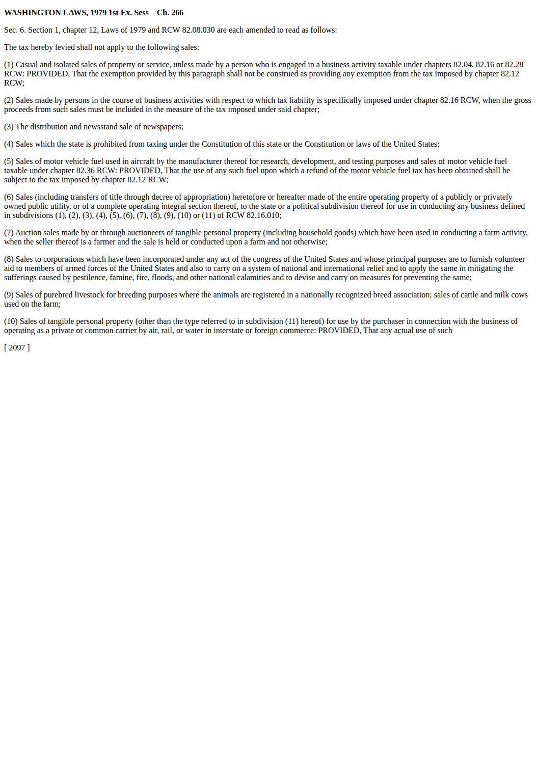WASHINGTON LAWS, 1979 1st Ex. Sess Ch. 266
Sec. 6. Section 1, chapter 12, Laws of 1979 and RCW 82.08.030 are each amended to read as follows:
The tax hereby levied shall not apply to the following sales:
(1) Casual and isolated sales of property or service, unless made by a person who is engaged in a business activity taxable under chapters 82.04, 82.16 or 82.28 RCW: PROVIDED, That the exemption provided by this paragraph shall not be construed as providing any exemption from the tax imposed by chapter 82.12 RCW;
(2) Sales made by persons in the course of business activities with respect to which tax liability is specifically imposed under chapter 82.16 RCW, when the gross proceeds from such sales must be included in the measure of the tax imposed under said chapter;
(3) The distribution and newsstand sale of newspapers;
(4) Sales which the state is prohibited from taxing under the Constitution of this state or the Constitution or laws of the United States;
(5) Sales of motor vehicle fuel used in aircraft by the manufacturer thereof for research, development, and testing purposes and sales of motor vehicle fuel taxable under chapter 82.36 RCW: PROVIDED, That the use of any such fuel upon which a refund of the motor vehicle fuel tax has been obtained shall be subject to the tax imposed by chapter 82.12 RCW;
(6) Sales (including transfers of title through decree of appropriation) heretofore or hereafter made of the entire operating property of a publicly or privately owned public utility, or of a complete operating integral section thereof, to the state or a political subdivision thereof for use in conducting any business defined in subdivisions (1), (2), (3), (4), (5), (6), (7), (8), (9), (10) or (11) of RCW 82.16.010;
(7) Auction sales made by or through auctioneers of tangible personal property (including household goods) which have been used in conducting a farm activity, when the seller thereof is a farmer and the sale is held or conducted upon a farm and not otherwise;
(8) Sales to corporations which have been incorporated under any act of the congress of the United States and whose principal purposes are to furnish volunteer aid to members of armed forces of the United States and also to carry on a system of national and international relief and to apply the same in mitigating the sufferings caused by pestilence, famine, fire, floods, and other national calamities and to devise and carry on measures for preventing the same;
(9) Sales of purebred livestock for breeding purposes where the animals are registered in a nationally recognized breed association; sales of cattle and milk cows used on the farm;
(10) Sales of tangible personal property (other than the type referred to in subdivision (11) hereof) for use by the purchaser in connection with the business of operating as a private or common carrier by air, rail, or water in interstate or foreign commerce: PROVIDED, That any actual use of such
[ 2097 ]